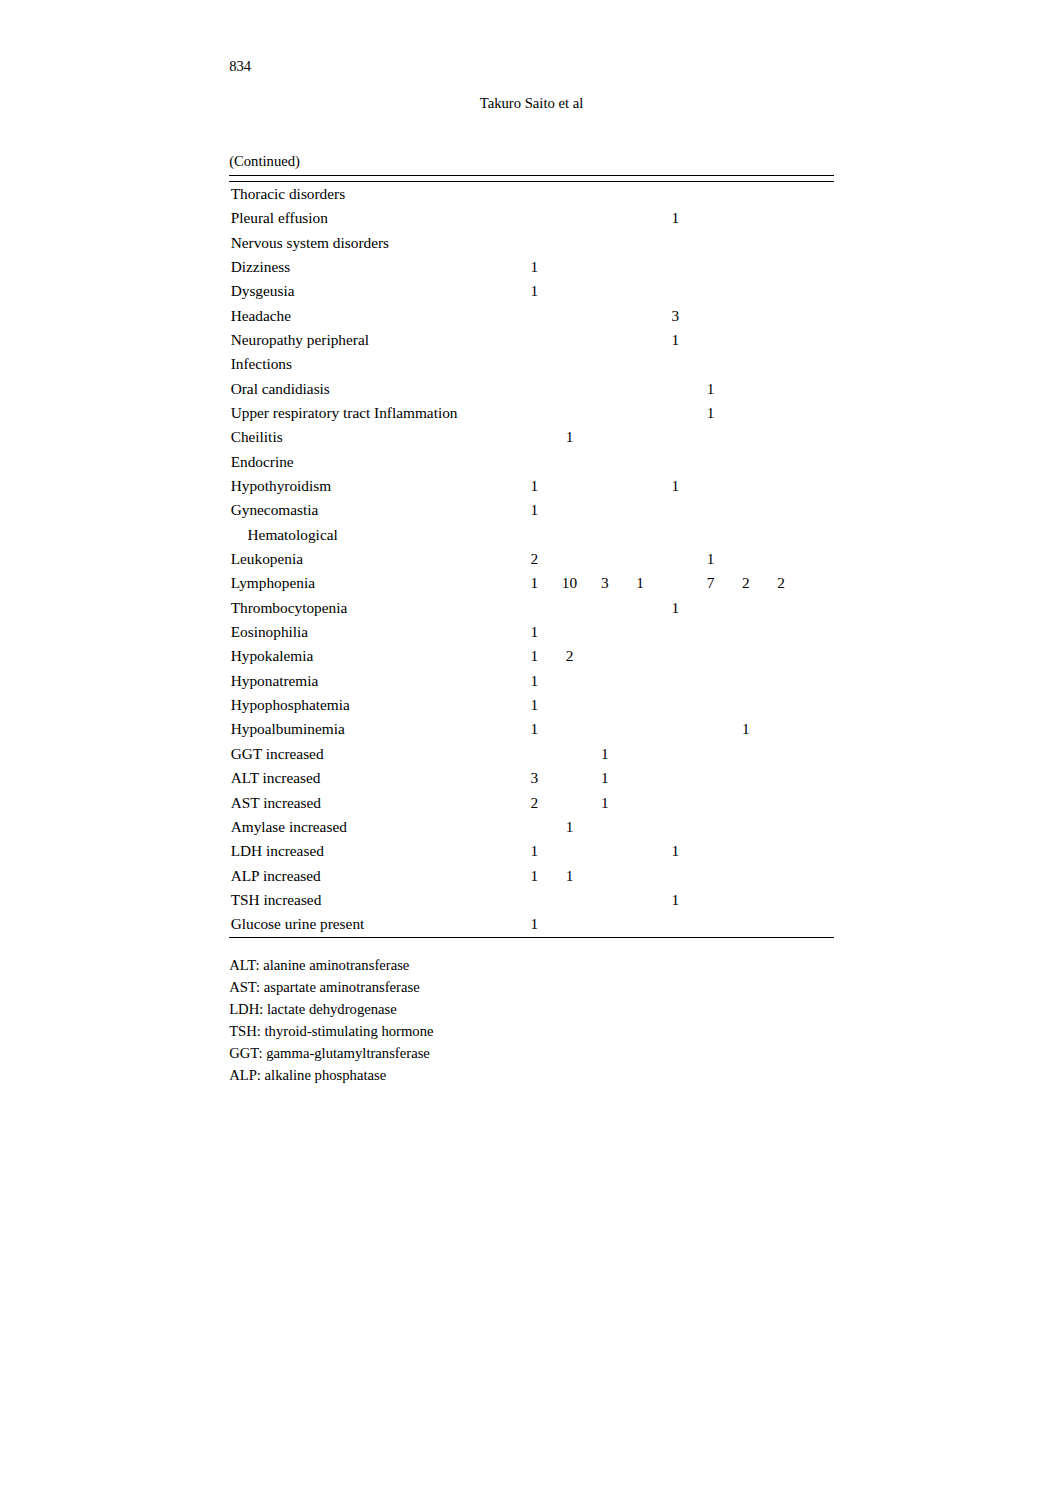834
Takuro Saito et al
(Continued)
| Thoracic disorders | | | | | | | | | |
| Pleural effusion | | | | | 1 | | | | |
| Nervous system disorders | | | | | | | | | |
| Dizziness | 1 | | | | | | | | |
| Dysgeusia | 1 | | | | | | | | |
| Headache | | | | | 3 | | | | |
| Neuropathy peripheral | | | | | 1 | | | | |
| Infections | | | | | | | | | |
| Oral candidiasis | | | | | | 1 | | | |
| Upper respiratory tract Inflammation | | | | | | 1 | | | |
| Cheilitis | | 1 | | | | | | | |
| Endocrine | | | | | | | | | |
| Hypothyroidism | 1 | | | | 1 | | | | |
| Gynecomastia | 1 | | | | | | | | |
| Hematological | | | | | | | | | |
| Leukopenia | 2 | | | | | 1 | | | |
| Lymphopenia | 1 | 10 | 3 | 1 | | 7 | 2 | 2 | |
| Thrombocytopenia | | | | | 1 | | | | |
| Eosinophilia | 1 | | | | | | | | |
| Hypokalemia | 1 | 2 | | | | | | | |
| Hyponatremia | 1 | | | | | | | | |
| Hypophosphatemia | 1 | | | | | | | | |
| Hypoalbuminemia | 1 | | | | | | 1 | | |
| GGT increased | | | 1 | | | | | | |
| ALT increased | 3 | | 1 | | | | | | |
| AST increased | 2 | | 1 | | | | | | |
| Amylase increased | | 1 | | | | | | | |
| LDH increased | 1 | | | | 1 | | | | |
| ALP increased | 1 | 1 | | | | | | | |
| TSH increased | | | | | 1 | | | | |
| Glucose urine present | 1 | | | | | | | | |
ALT: alanine aminotransferase
AST: aspartate aminotransferase
LDH: lactate dehydrogenase
TSH: thyroid-stimulating hormone
GGT: gamma-glutamyltransferase
ALP: alkaline phosphatase